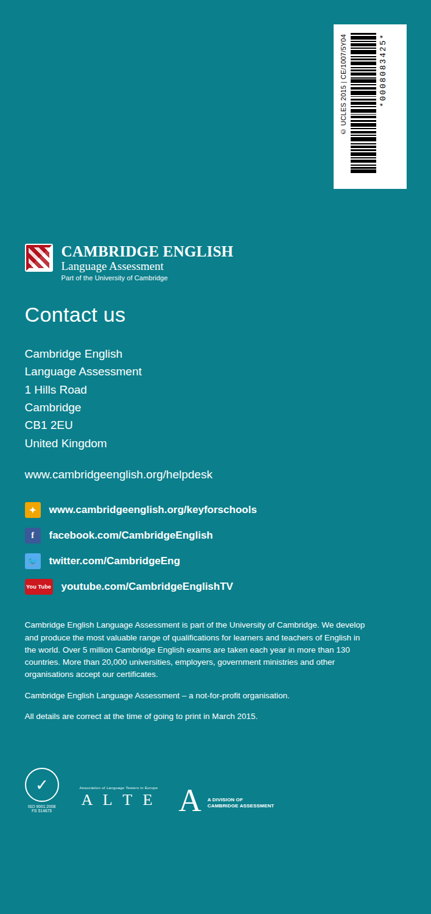© UCLES 2015 | CE/1007/5Y04
*0008083425*
CAMBRIDGE ENGLISH Language Assessment Part of the University of Cambridge
Contact us
Cambridge English
Language Assessment
1 Hills Road
Cambridge
CB1 2EU
United Kingdom
www.cambridgeenglish.org/helpdesk
✦www.cambridgeenglish.org/keyforschools
ffacebook.com/CambridgeEnglish
🐦twitter.com/CambridgeEng
You Tube youtube.com/CambridgeEnglishTV
Cambridge English Language Assessment is part of the University of Cambridge. We develop and produce the most valuable range of qualifications for learners and teachers of English in the world. Over 5 million Cambridge English exams are taken each year in more than 130 countries. More than 20,000 universities, employers, government ministries and other organisations accept our certificates.
Cambridge English Language Assessment – a not-for-profit organisation.
All details are correct at the time of going to print in March 2015.
✓
ISO 9001:2008
FS 514675
Association of Language Testers in Europe
A L T E
A
A DIVISION OF
CAMBRIDGE ASSESSMENT